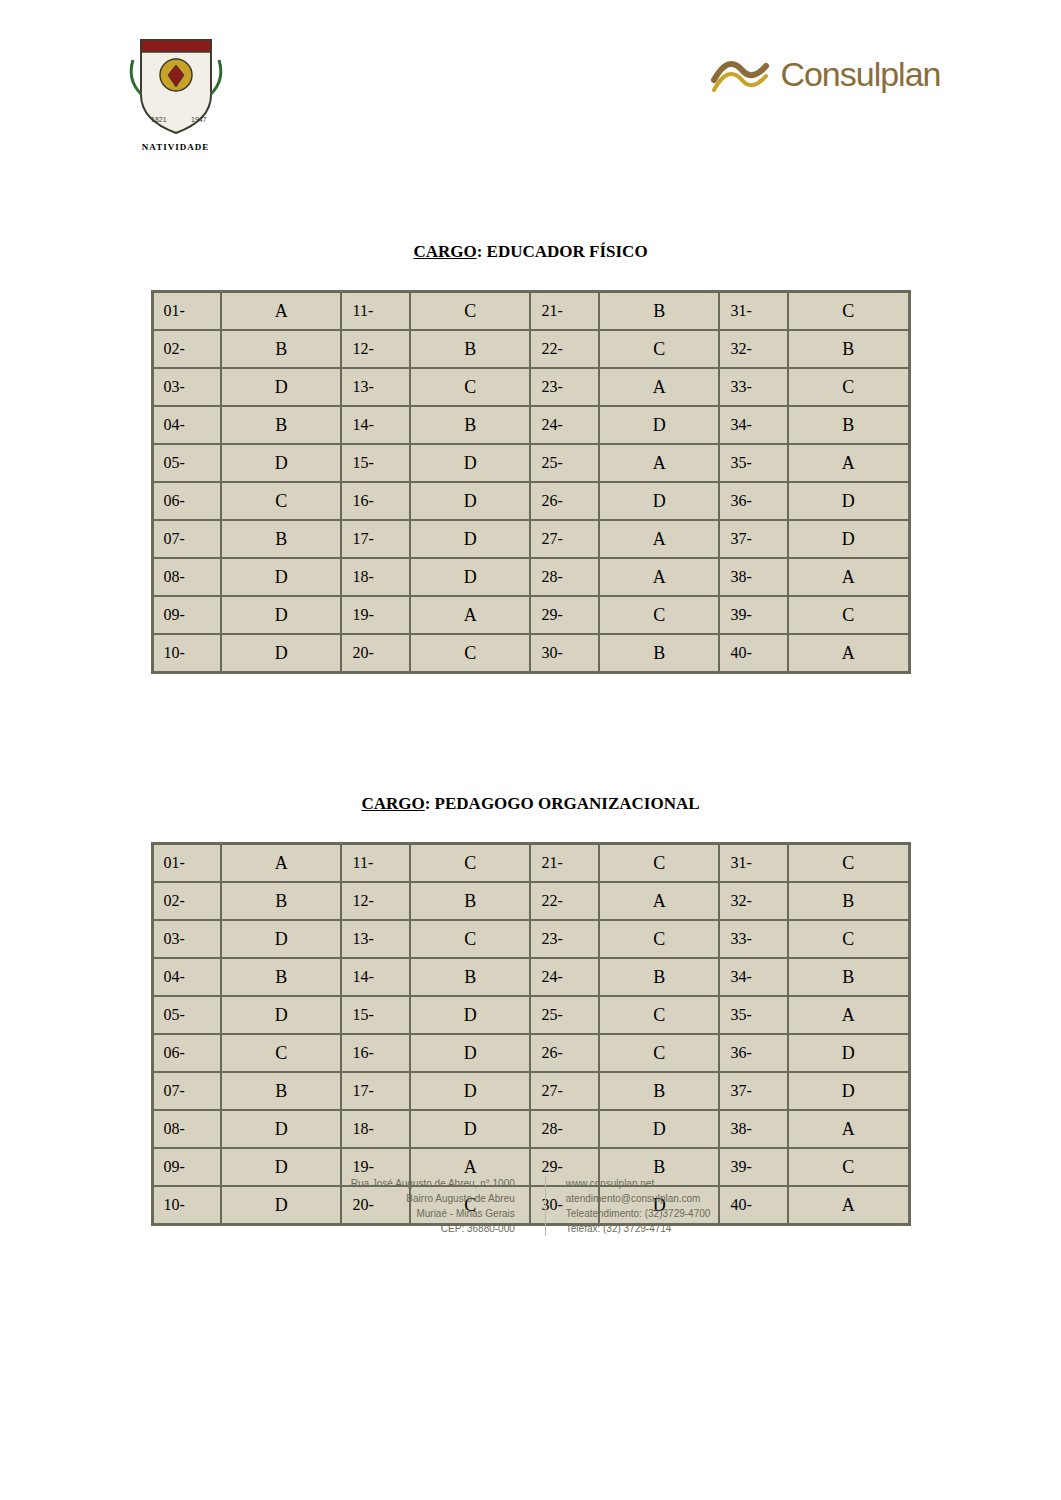1821 1947
NATIVIDADE
Consulplan
CARGO: EDUCADOR FÍSICO
| 01- | A | 11- | C | 21- | B | 31- | C |
| 02- | B | 12- | B | 22- | C | 32- | B |
| 03- | D | 13- | C | 23- | A | 33- | C |
| 04- | B | 14- | B | 24- | D | 34- | B |
| 05- | D | 15- | D | 25- | A | 35- | A |
| 06- | C | 16- | D | 26- | D | 36- | D |
| 07- | B | 17- | D | 27- | A | 37- | D |
| 08- | D | 18- | D | 28- | A | 38- | A |
| 09- | D | 19- | A | 29- | C | 39- | C |
| 10- | D | 20- | C | 30- | B | 40- | A |
CARGO: PEDAGOGO ORGANIZACIONAL
| 01- | A | 11- | C | 21- | C | 31- | C |
| 02- | B | 12- | B | 22- | A | 32- | B |
| 03- | D | 13- | C | 23- | C | 33- | C |
| 04- | B | 14- | B | 24- | B | 34- | B |
| 05- | D | 15- | D | 25- | C | 35- | A |
| 06- | C | 16- | D | 26- | C | 36- | D |
| 07- | B | 17- | D | 27- | B | 37- | D |
| 08- | D | 18- | D | 28- | D | 38- | A |
| 09- | D | 19- | A | 29- | B | 39- | C |
| 10- | D | 20- | C | 30- | D | 40- | A |
Rua José Augusto de Abreu, n° 1000
Bairro Augusto de Abreu
Muriaé - Minas Gerais
CEP: 36880-000
www.consulplan.net
atendimento@consulplan.com
Teleatendimento: (32)3729-4700
Telefax: (32) 3729-4714